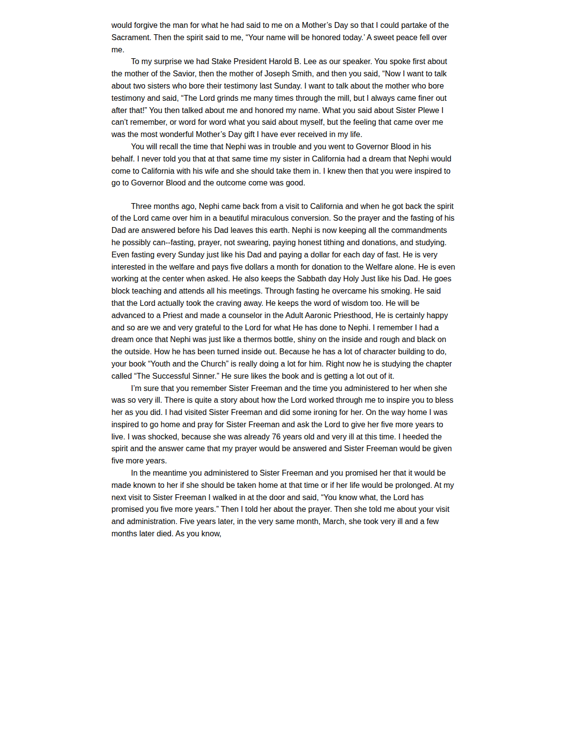would forgive the man for what he had said to me on a Mother’s Day so that I could partake of the Sacrament. Then the spirit said to me, “Your name will be honored today.’ A sweet peace fell over me.
To my surprise we had Stake President Harold B. Lee as our speaker. You spoke first about the mother of the Savior, then the mother of Joseph Smith, and then you said, “Now I want to talk about two sisters who bore their testimony last Sunday. I want to talk about the mother who bore testimony and said, “The Lord grinds me many times through the mill, but I always came finer out after that!” You then talked about me and honored my name. What you said about Sister Plewe I can’t remember, or word for word what you said about myself, but the feeling that came over me was the most wonderful Mother’s Day gift I have ever received in my life.
You will recall the time that Nephi was in trouble and you went to Governor Blood in his behalf. I never told you that at that same time my sister in California had a dream that Nephi would come to California with his wife and she should take them in. I knew then that you were inspired to go to Governor Blood and the outcome come was good.
Three months ago, Nephi came back from a visit to California and when he got back the spirit of the Lord came over him in a beautiful miraculous conversion. So the prayer and the fasting of his Dad are answered before his Dad leaves this earth. Nephi is now keeping all the commandments he possibly can--fasting, prayer, not swearing, paying honest tithing and donations, and studying. Even fasting every Sunday just like his Dad and paying a dollar for each day of fast. He is very interested in the welfare and pays five dollars a month for donation to the Welfare alone. He is even working at the center when asked. He also keeps the Sabbath day Holy Just like his Dad. He goes block teaching and attends all his meetings. Through fasting he overcame his smoking. He said that the Lord actually took the craving away. He keeps the word of wisdom too. He will be advanced to a Priest and made a counselor in the Adult Aaronic Priesthood, He is certainly happy and so are we and very grateful to the Lord for what He has done to Nephi. I remember I had a dream once that Nephi was just like a thermos bottle, shiny on the inside and rough and black on the outside. How he has been turned inside out. Because he has a lot of character building to do, your book “Youth and the Church” is really doing a lot for him. Right now he is studying the chapter called “The Successful Sinner.” He sure likes the book and is getting a lot out of it.
I’m sure that you remember Sister Freeman and the time you administered to her when she was so very ill. There is quite a story about how the Lord worked through me to inspire you to bless her as you did. I had visited Sister Freeman and did some ironing for her. On the way home I was inspired to go home and pray for Sister Freeman and ask the Lord to give her five more years to live. I was shocked, because she was already 76 years old and very ill at this time. I heeded the spirit and the answer came that my prayer would be answered and Sister Freeman would be given five more years.
In the meantime you administered to Sister Freeman and you promised her that it would be made known to her if she should be taken home at that time or if her life would be prolonged. At my next visit to Sister Freeman I walked in at the door and said, “You know what, the Lord has promised you five more years.” Then I told her about the prayer. Then she told me about your visit and administration. Five years later, in the very same month, March, she took very ill and a few months later died. As you know,